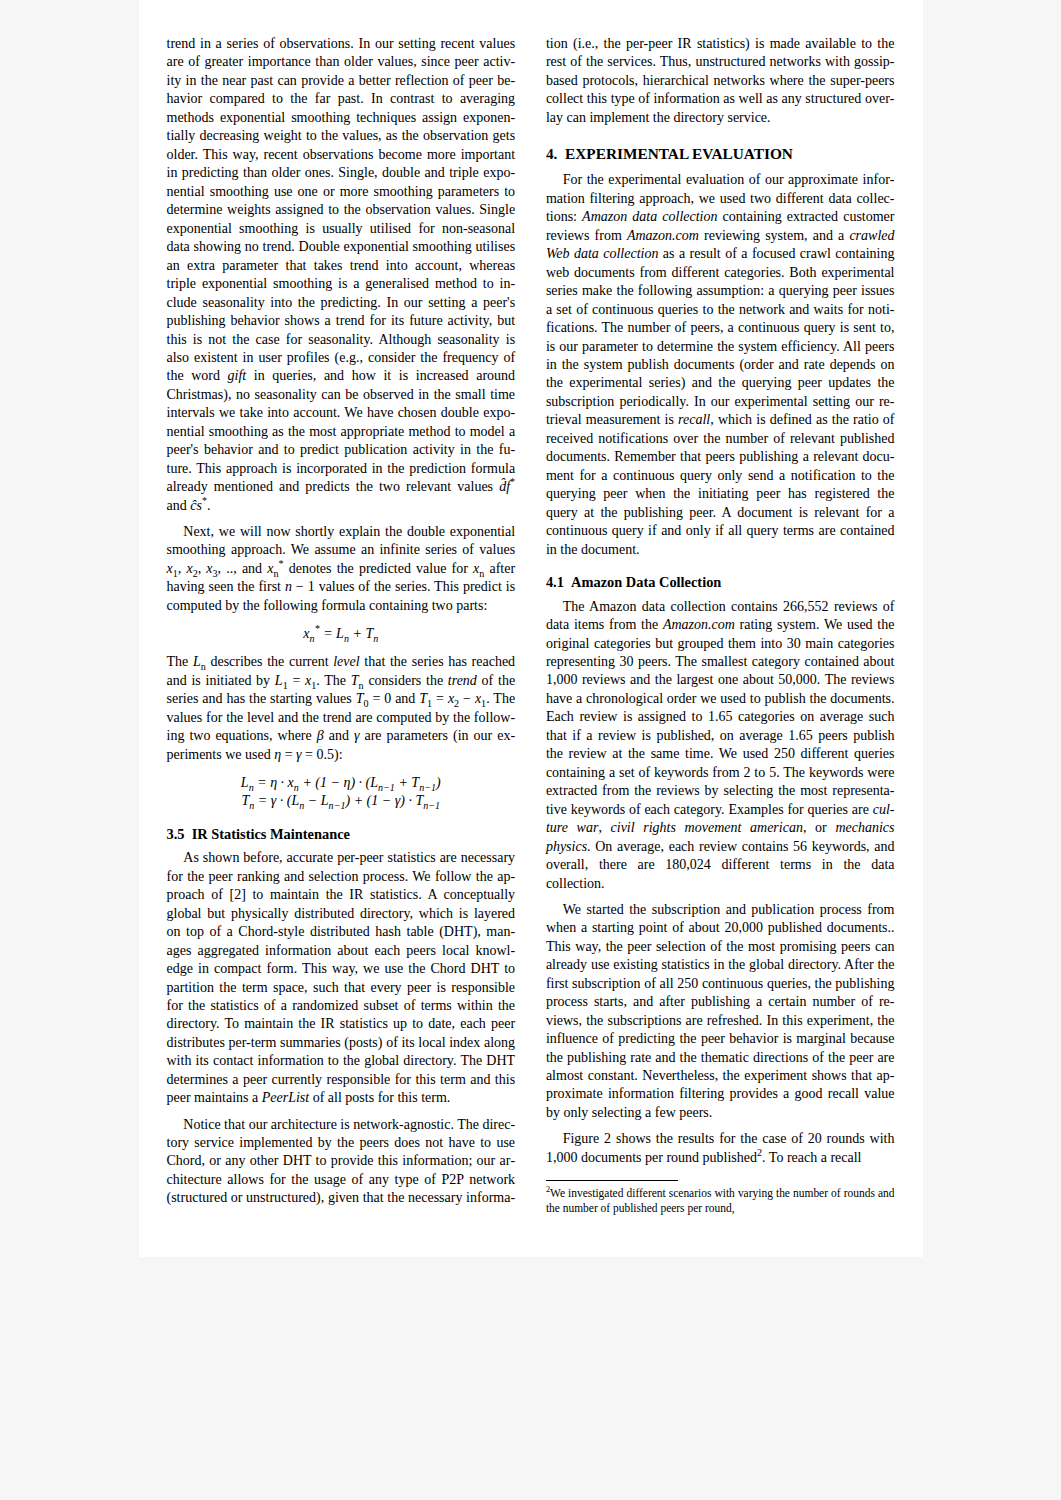trend in a series of observations. In our setting recent values are of greater importance than older values, since peer activity in the near past can provide a better reflection of peer behavior compared to the far past. In contrast to averaging methods exponential smoothing techniques assign exponentially decreasing weight to the values, as the observation gets older. This way, recent observations become more important in predicting than older ones. Single, double and triple exponential smoothing use one or more smoothing parameters to determine weights assigned to the observation values. Single exponential smoothing is usually utilised for non-seasonal data showing no trend. Double exponential smoothing utilises an extra parameter that takes trend into account, whereas triple exponential smoothing is a generalised method to include seasonality into the predicting. In our setting a peer's publishing behavior shows a trend for its future activity, but this is not the case for seasonality. Although seasonality is also existent in user profiles (e.g., consider the frequency of the word gift in queries, and how it is increased around Christmas), no seasonality can be observed in the small time intervals we take into account. We have chosen double exponential smoothing as the most appropriate method to model a peer's behavior and to predict publication activity in the future. This approach is incorporated in the prediction formula already mentioned and predicts the two relevant values d̂f* and ĉs*.
Next, we will now shortly explain the double exponential smoothing approach. We assume an infinite series of values x1, x2, x3, .., and xn* denotes the predicted value for xn after having seen the first n − 1 values of the series. This predict is computed by the following formula containing two parts:
xn* = Ln + Tn
The Ln describes the current level that the series has reached and is initiated by L1 = x1. The Tn considers the trend of the series and has the starting values T0 = 0 and T1 = x2 − x1. The values for the level and the trend are computed by the following two equations, where β and γ are parameters (in our experiments we used η = γ = 0.5):
Ln = η · xn + (1 − η) · (Ln−1 + Tn−1) Tn = γ · (Ln − Ln−1) + (1 − γ) · Tn−1
3.5 IR Statistics Maintenance
As shown before, accurate per-peer statistics are necessary for the peer ranking and selection process. We follow the approach of [2] to maintain the IR statistics. A conceptually global but physically distributed directory, which is layered on top of a Chord-style distributed hash table (DHT), manages aggregated information about each peers local knowledge in compact form. This way, we use the Chord DHT to partition the term space, such that every peer is responsible for the statistics of a randomized subset of terms within the directory. To maintain the IR statistics up to date, each peer distributes per-term summaries (posts) of its local index along with its contact information to the global directory. The DHT determines a peer currently responsible for this term and this peer maintains a PeerList of all posts for this term.
Notice that our architecture is network-agnostic. The directory service implemented by the peers does not have to use Chord, or any other DHT to provide this information; our architecture allows for the usage of any type of P2P network (structured or unstructured), given that the necessary information (i.e., the per-peer IR statistics) is made available to the rest of the services. Thus, unstructured networks with gossip-based protocols, hierarchical networks where the super-peers collect this type of information as well as any structured overlay can implement the directory service.
4. EXPERIMENTAL EVALUATION
For the experimental evaluation of our approximate information filtering approach, we used two different data collections: Amazon data collection containing extracted customer reviews from Amazon.com reviewing system, and a crawled Web data collection as a result of a focused crawl containing web documents from different categories. Both experimental series make the following assumption: a querying peer issues a set of continuous queries to the network and waits for notifications. The number of peers, a continuous query is sent to, is our parameter to determine the system efficiency. All peers in the system publish documents (order and rate depends on the experimental series) and the querying peer updates the subscription periodically. In our experimental setting our retrieval measurement is recall, which is defined as the ratio of received notifications over the number of relevant published documents. Remember that peers publishing a relevant document for a continuous query only send a notification to the querying peer when the initiating peer has registered the query at the publishing peer. A document is relevant for a continuous query if and only if all query terms are contained in the document.
4.1 Amazon Data Collection
The Amazon data collection contains 266,552 reviews of data items from the Amazon.com rating system. We used the original categories but grouped them into 30 main categories representing 30 peers. The smallest category contained about 1,000 reviews and the largest one about 50,000. The reviews have a chronological order we used to publish the documents. Each review is assigned to 1.65 categories on average such that if a review is published, on average 1.65 peers publish the review at the same time. We used 250 different queries containing a set of keywords from 2 to 5. The keywords were extracted from the reviews by selecting the most representative keywords of each category. Examples for queries are culture war, civil rights movement american, or mechanics physics. On average, each review contains 56 keywords, and overall, there are 180,024 different terms in the data collection.
We started the subscription and publication process from when a starting point of about 20,000 published documents.. This way, the peer selection of the most promising peers can already use existing statistics in the global directory. After the first subscription of all 250 continuous queries, the publishing process starts, and after publishing a certain number of reviews, the subscriptions are refreshed. In this experiment, the influence of predicting the peer behavior is marginal because the publishing rate and the thematic directions of the peer are almost constant. Nevertheless, the experiment shows that approximate information filtering provides a good recall value by only selecting a few peers.
Figure 2 shows the results for the case of 20 rounds with 1,000 documents per round published2. To reach a recall
2We investigated different scenarios with varying the number of rounds and the number of published peers per round,